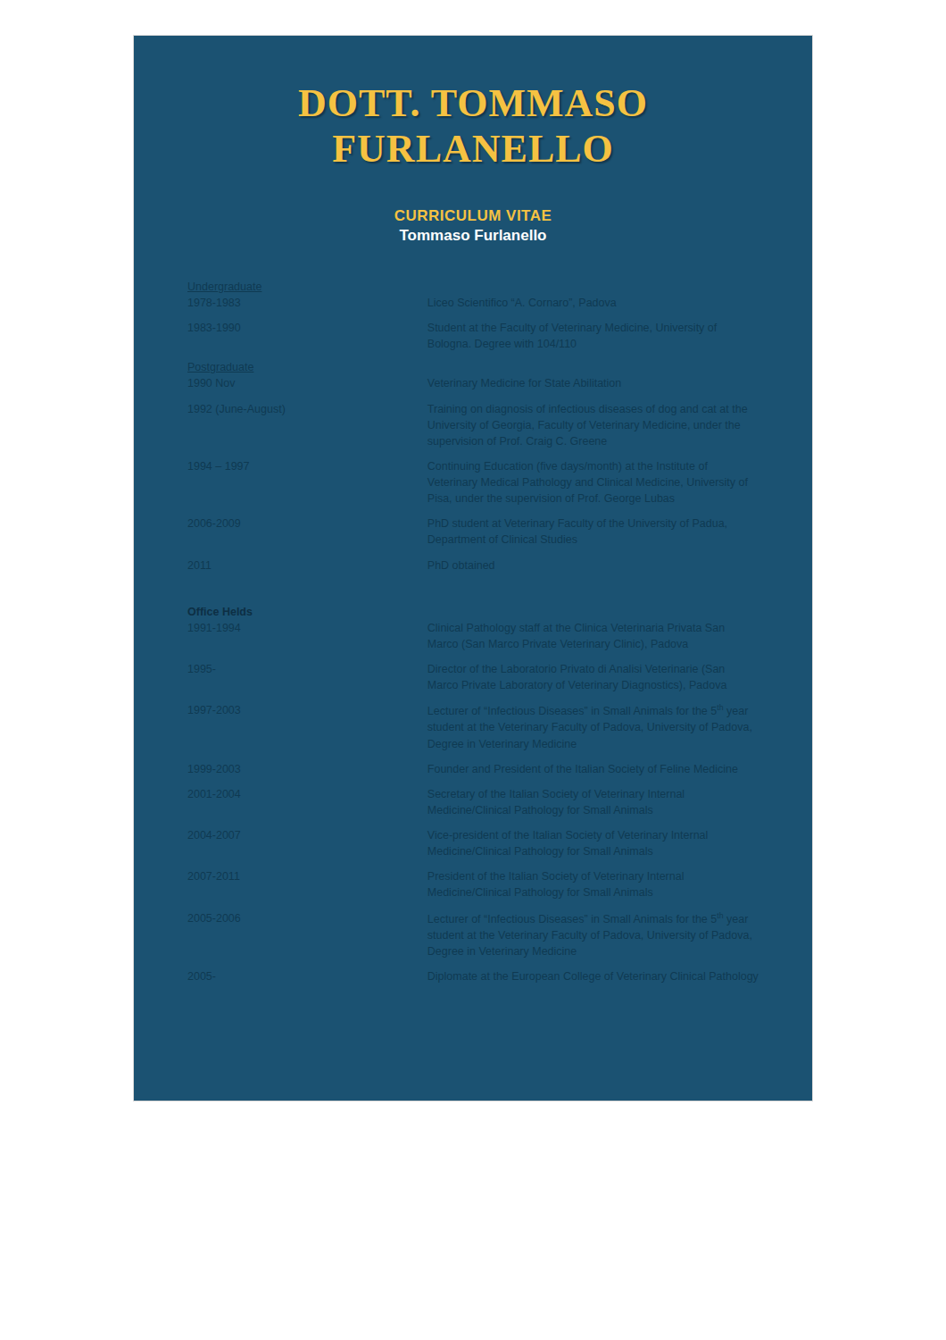DOTT. TOMMASO FURLANELLO
CURRICULUM VITAE
Tommaso Furlanello
Undergraduate
| 1978-1983 | Liceo Scientifico “A. Cornaro”, Padova |
| 1983-1990 | Student at the Faculty of Veterinary Medicine, University of Bologna. Degree with 104/110 |
Postgraduate
| 1990 Nov | Veterinary Medicine for State Abilitation |
| 1992 (June-August) | Training on diagnosis of infectious diseases of dog and cat at the University of Georgia, Faculty of Veterinary Medicine, under the supervision of Prof. Craig C. Greene |
| 1994 – 1997 | Continuing Education (five days/month) at the Institute of Veterinary Medical Pathology and Clinical Medicine, University of Pisa, under the supervision of Prof. George Lubas |
| 2006-2009 | PhD student at Veterinary Faculty of the University of Padua, Department of Clinical Studies |
| 2011 | PhD obtained |
Office Helds
| 1991-1994 | Clinical Pathology staff at the Clinica Veterinaria Privata San Marco (San Marco Private Veterinary Clinic), Padova |
| 1995- | Director of the Laboratorio Privato di Analisi Veterinarie (San Marco Private Laboratory of Veterinary Diagnostics), Padova |
| 1997-2003 | Lecturer of “Infectious Diseases” in Small Animals for the 5 th year student at the Veterinary Faculty of Padova, University of Padova, Degree in Veterinary Medicine |
| 1999-2003 | Founder and President of the Italian Society of Feline Medicine |
| 2001-2004 | Secretary of the Italian Society of Veterinary Internal Medicine/Clinical Pathology for Small Animals |
| 2004-2007 | Vice-president of the Italian Society of Veterinary Internal Medicine/Clinical Pathology for Small Animals |
| 2007-2011 | President of the Italian Society of Veterinary Internal Medicine/Clinical Pathology for Small Animals |
| 2005-2006 | Lecturer of “Infectious Diseases” in Small Animals for the 5 th year student at the Veterinary Faculty of Padova, University of Padova, Degree in Veterinary Medicine |
| 2005- | Diplomate at the European College of Veterinary Clinical Pathology |